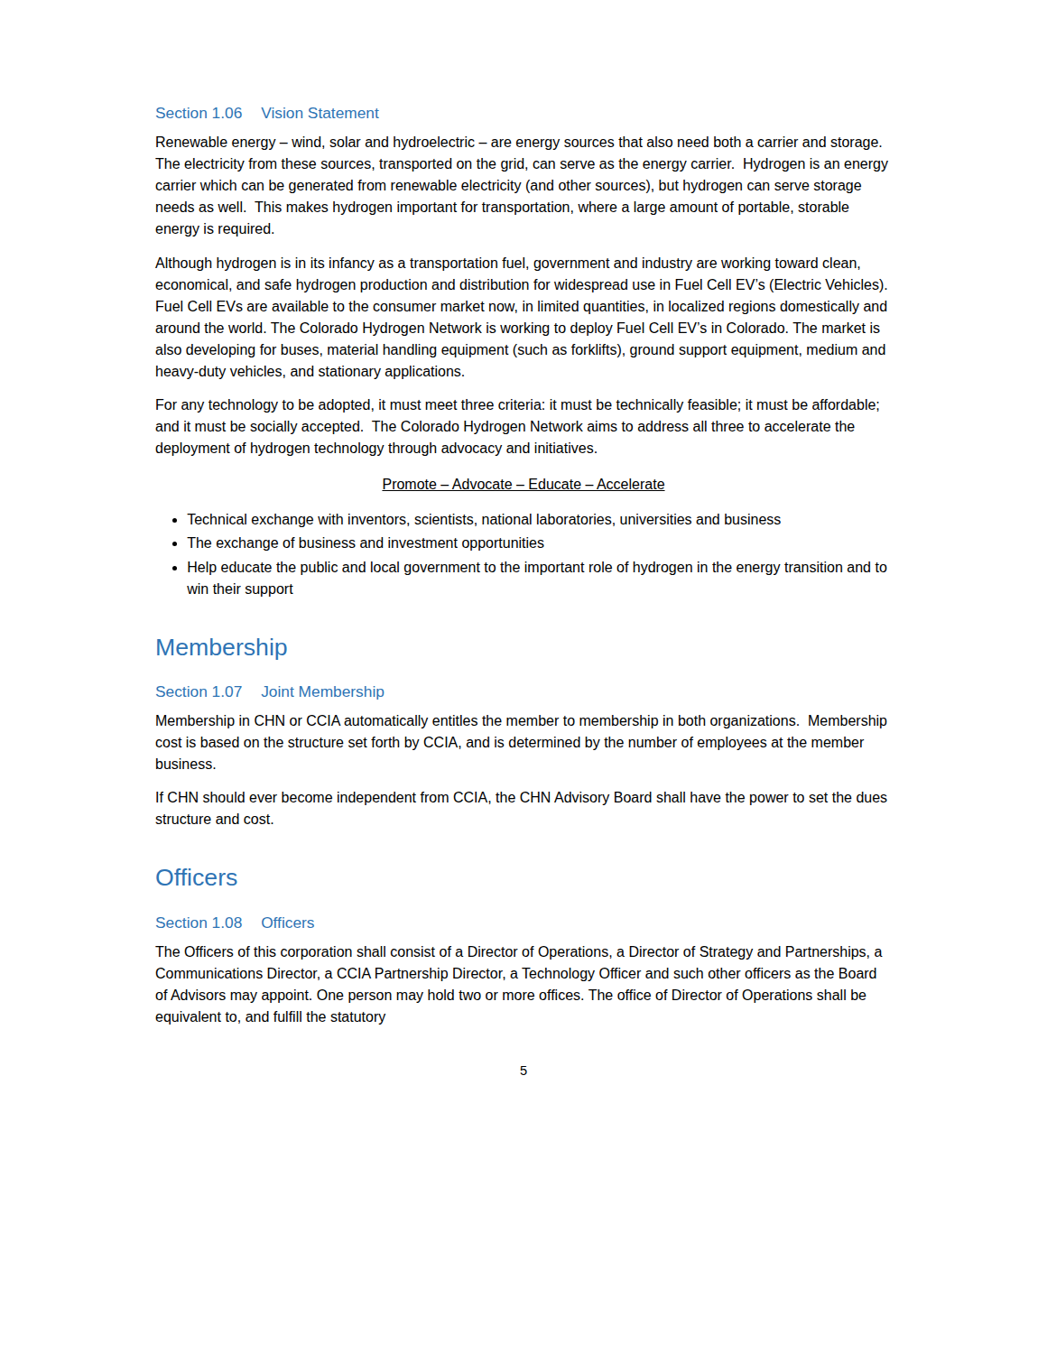Section 1.06 Vision Statement
Renewable energy – wind, solar and hydroelectric – are energy sources that also need both a carrier and storage. The electricity from these sources, transported on the grid, can serve as the energy carrier. Hydrogen is an energy carrier which can be generated from renewable electricity (and other sources), but hydrogen can serve storage needs as well. This makes hydrogen important for transportation, where a large amount of portable, storable energy is required.
Although hydrogen is in its infancy as a transportation fuel, government and industry are working toward clean, economical, and safe hydrogen production and distribution for widespread use in Fuel Cell EV’s (Electric Vehicles). Fuel Cell EVs are available to the consumer market now, in limited quantities, in localized regions domestically and around the world. The Colorado Hydrogen Network is working to deploy Fuel Cell EV’s in Colorado. The market is also developing for buses, material handling equipment (such as forklifts), ground support equipment, medium and heavy-duty vehicles, and stationary applications.
For any technology to be adopted, it must meet three criteria: it must be technically feasible; it must be affordable; and it must be socially accepted. The Colorado Hydrogen Network aims to address all three to accelerate the deployment of hydrogen technology through advocacy and initiatives.
Promote – Advocate – Educate – Accelerate
Technical exchange with inventors, scientists, national laboratories, universities and business
The exchange of business and investment opportunities
Help educate the public and local government to the important role of hydrogen in the energy transition and to win their support
Membership
Section 1.07 Joint Membership
Membership in CHN or CCIA automatically entitles the member to membership in both organizations. Membership cost is based on the structure set forth by CCIA, and is determined by the number of employees at the member business.
If CHN should ever become independent from CCIA, the CHN Advisory Board shall have the power to set the dues structure and cost.
Officers
Section 1.08 Officers
The Officers of this corporation shall consist of a Director of Operations, a Director of Strategy and Partnerships, a Communications Director, a CCIA Partnership Director, a Technology Officer and such other officers as the Board of Advisors may appoint. One person may hold two or more offices. The office of Director of Operations shall be equivalent to, and fulfill the statutory
5